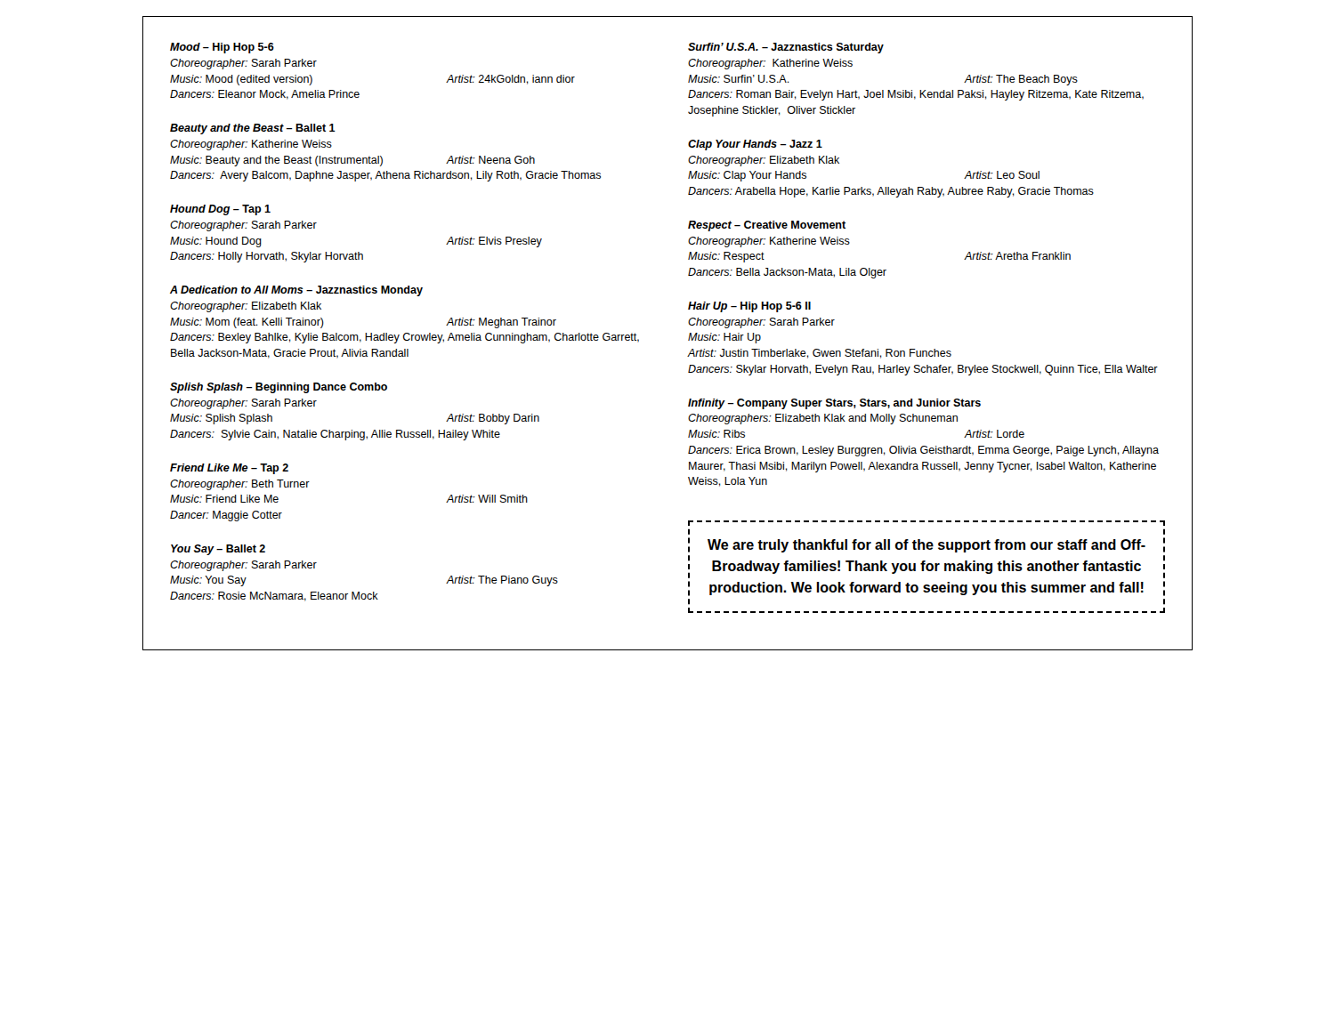Mood – Hip Hop 5-6
Choreographer: Sarah Parker
Music: Mood (edited version)
Artist: 24kGoldn, iann dior
Dancers: Eleanor Mock, Amelia Prince
Beauty and the Beast – Ballet 1
Choreographer: Katherine Weiss
Music: Beauty and the Beast (Instrumental)
Artist: Neena Goh
Dancers: Avery Balcom, Daphne Jasper, Athena Richardson, Lily Roth, Gracie Thomas
Hound Dog – Tap 1
Choreographer: Sarah Parker
Music: Hound Dog
Artist: Elvis Presley
Dancers: Holly Horvath, Skylar Horvath
A Dedication to All Moms – Jazznastics Monday
Choreographer: Elizabeth Klak
Music: Mom (feat. Kelli Trainor)
Artist: Meghan Trainor
Dancers: Bexley Bahlke, Kylie Balcom, Hadley Crowley, Amelia Cunningham, Charlotte Garrett, Bella Jackson-Mata, Gracie Prout, Alivia Randall
Splish Splash – Beginning Dance Combo
Choreographer: Sarah Parker
Music: Splish Splash
Artist: Bobby Darin
Dancers: Sylvie Cain, Natalie Charping, Allie Russell, Hailey White
Friend Like Me – Tap 2
Choreographer: Beth Turner
Music: Friend Like Me
Artist: Will Smith
Dancer: Maggie Cotter
You Say – Ballet 2
Choreographer: Sarah Parker
Music: You Say
Artist: The Piano Guys
Dancers: Rosie McNamara, Eleanor Mock
Surfin’ U.S.A. – Jazznastics Saturday
Choreographer: Katherine Weiss
Music: Surfin’ U.S.A.
Artist: The Beach Boys
Dancers: Roman Bair, Evelyn Hart, Joel Msibi, Kendal Paksi, Hayley Ritzema, Kate Ritzema, Josephine Stickler, Oliver Stickler
Clap Your Hands – Jazz 1
Choreographer: Elizabeth Klak
Music: Clap Your Hands
Artist: Leo Soul
Dancers: Arabella Hope, Karlie Parks, Alleyah Raby, Aubree Raby, Gracie Thomas
Respect – Creative Movement
Choreographer: Katherine Weiss
Music: Respect
Artist: Aretha Franklin
Dancers: Bella Jackson-Mata, Lila Olger
Hair Up – Hip Hop 5-6 II
Choreographer: Sarah Parker
Music: Hair Up
Artist: Justin Timberlake, Gwen Stefani, Ron Funches
Dancers: Skylar Horvath, Evelyn Rau, Harley Schafer, Brylee Stockwell, Quinn Tice, Ella Walter
Infinity – Company Super Stars, Stars, and Junior Stars
Choreographers: Elizabeth Klak and Molly Schuneman
Music: Ribs
Artist: Lorde
Dancers: Erica Brown, Lesley Burggren, Olivia Geisthardt, Emma George, Paige Lynch, Allayna Maurer, Thasi Msibi, Marilyn Powell, Alexandra Russell, Jenny Tycner, Isabel Walton, Katherine Weiss, Lola Yun
We are truly thankful for all of the support from our staff and Off-Broadway families! Thank you for making this another fantastic production. We look forward to seeing you this summer and fall!